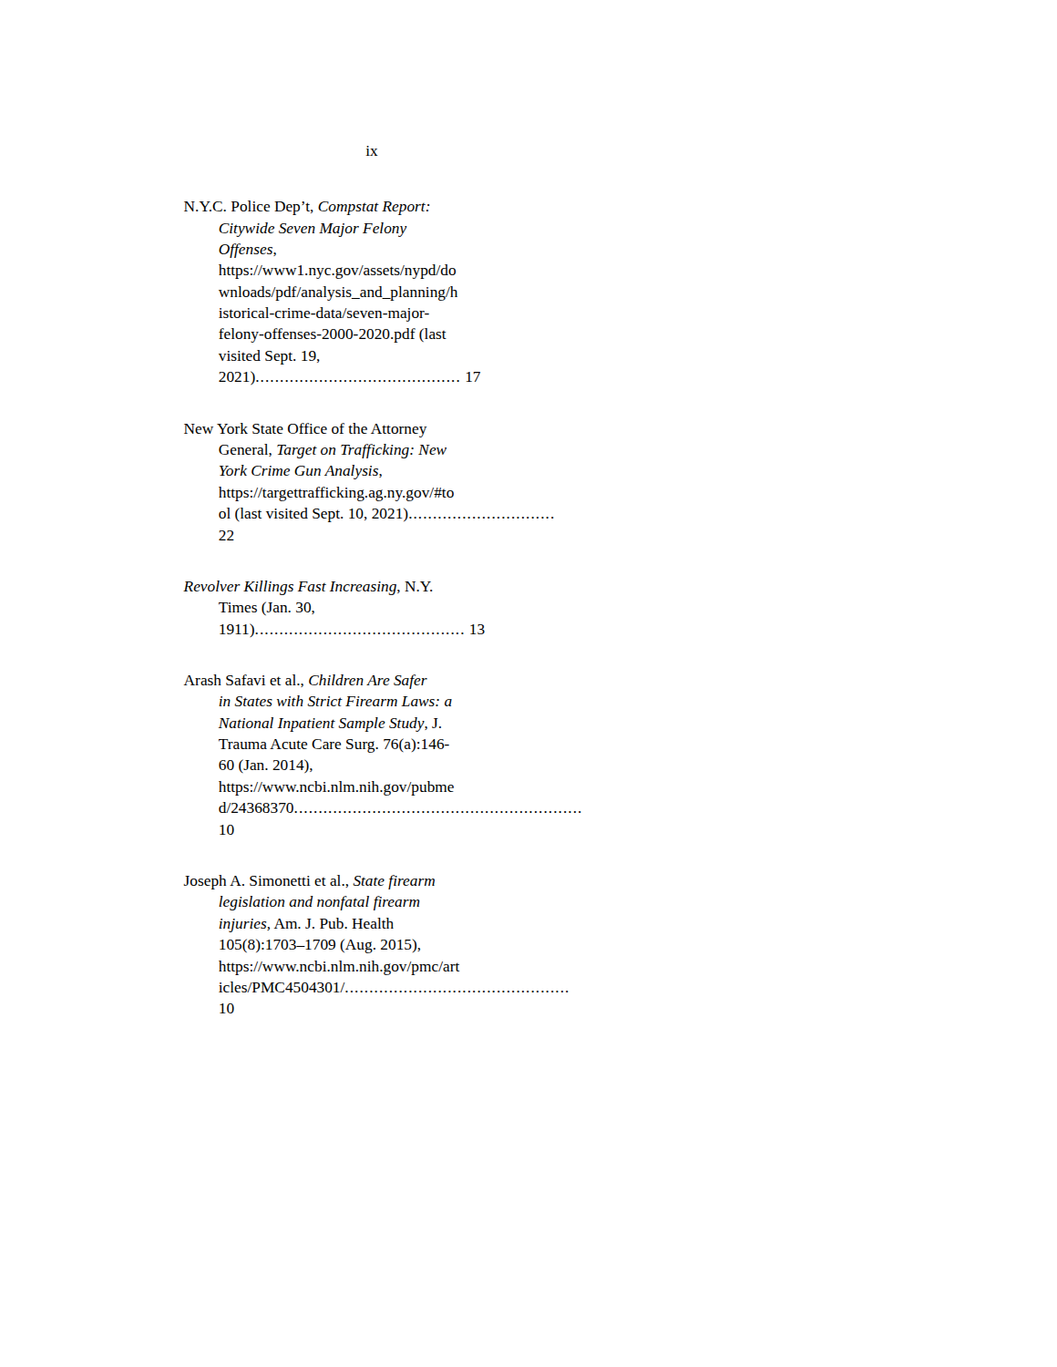ix
N.Y.C. Police Dep’t, Compstat Report:
Citywide Seven Major Felony
Offenses,
https://www1.nyc.gov/assets/nypd/do
wnloads/pdf/analysis_and_planning/h
istorical-crime-data/seven-major-
felony-offenses-2000-2020.pdf (last
visited Sept. 19, 2021).......................................... 17
New York State Office of the Attorney
General, Target on Trafficking: New
York Crime Gun Analysis,
https://targettrafficking.ag.ny.gov/#to
ol (last visited Sept. 10, 2021).............................. 22
Revolver Killings Fast Increasing, N.Y.
Times (Jan. 30, 1911)........................................... 13
Arash Safavi et al., Children Are Safer
in States with Strict Firearm Laws: a
National Inpatient Sample Study, J.
Trauma Acute Care Surg. 76(a):146-
60 (Jan. 2014),
https://www.ncbi.nlm.nih.gov/pubme
d/24368370........................................................... 10
Joseph A. Simonetti et al., State firearm
legislation and nonfatal firearm
injuries, Am. J. Pub. Health
105(8):1703–1709 (Aug. 2015),
https://www.ncbi.nlm.nih.gov/pmc/art
icles/PMC4504301/.............................................. 10